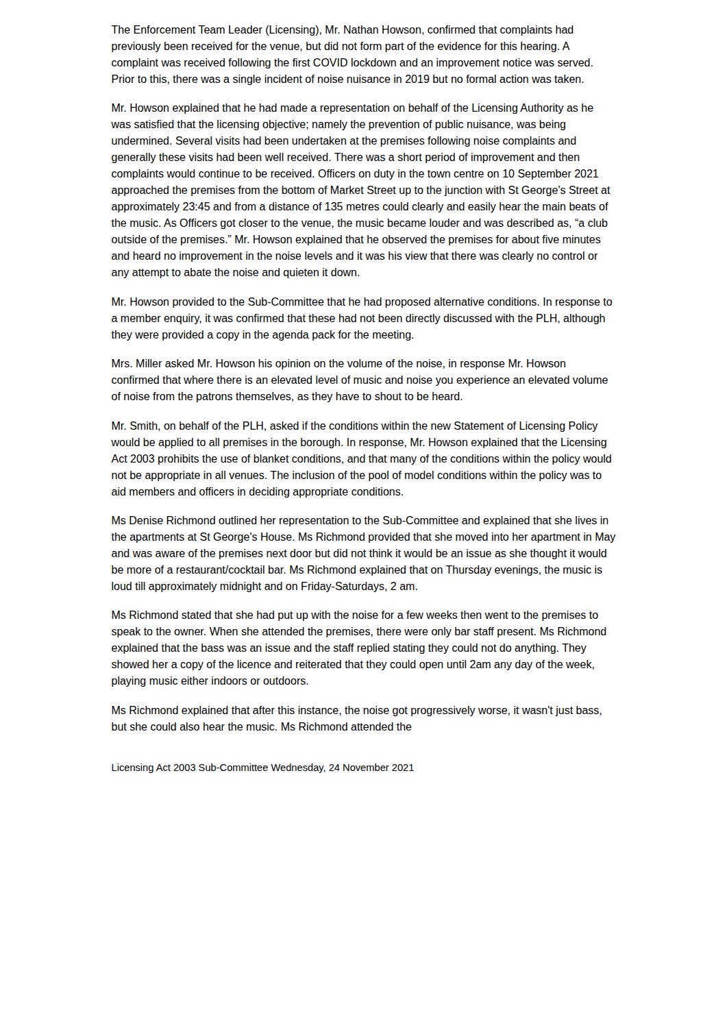The Enforcement Team Leader (Licensing), Mr. Nathan Howson, confirmed that complaints had previously been received for the venue, but did not form part of the evidence for this hearing. A complaint was received following the first COVID lockdown and an improvement notice was served. Prior to this, there was a single incident of noise nuisance in 2019 but no formal action was taken.
Mr. Howson explained that he had made a representation on behalf of the Licensing Authority as he was satisfied that the licensing objective; namely the prevention of public nuisance, was being undermined. Several visits had been undertaken at the premises following noise complaints and generally these visits had been well received. There was a short period of improvement and then complaints would continue to be received. Officers on duty in the town centre on 10 September 2021 approached the premises from the bottom of Market Street up to the junction with St George's Street at approximately 23:45 and from a distance of 135 metres could clearly and easily hear the main beats of the music. As Officers got closer to the venue, the music became louder and was described as, “a club outside of the premises.” Mr. Howson explained that he observed the premises for about five minutes and heard no improvement in the noise levels and it was his view that there was clearly no control or any attempt to abate the noise and quieten it down.
Mr. Howson provided to the Sub-Committee that he had proposed alternative conditions. In response to a member enquiry, it was confirmed that these had not been directly discussed with the PLH, although they were provided a copy in the agenda pack for the meeting.
Mrs. Miller asked Mr. Howson his opinion on the volume of the noise, in response Mr. Howson confirmed that where there is an elevated level of music and noise you experience an elevated volume of noise from the patrons themselves, as they have to shout to be heard.
Mr. Smith, on behalf of the PLH, asked if the conditions within the new Statement of Licensing Policy would be applied to all premises in the borough. In response, Mr. Howson explained that the Licensing Act 2003 prohibits the use of blanket conditions, and that many of the conditions within the policy would not be appropriate in all venues. The inclusion of the pool of model conditions within the policy was to aid members and officers in deciding appropriate conditions.
Ms Denise Richmond outlined her representation to the Sub-Committee and explained that she lives in the apartments at St George's House. Ms Richmond provided that she moved into her apartment in May and was aware of the premises next door but did not think it would be an issue as she thought it would be more of a restaurant/cocktail bar. Ms Richmond explained that on Thursday evenings, the music is loud till approximately midnight and on Friday-Saturdays, 2 am.
Ms Richmond stated that she had put up with the noise for a few weeks then went to the premises to speak to the owner. When she attended the premises, there were only bar staff present. Ms Richmond explained that the bass was an issue and the staff replied stating they could not do anything. They showed her a copy of the licence and reiterated that they could open until 2am any day of the week, playing music either indoors or outdoors.
Ms Richmond explained that after this instance, the noise got progressively worse, it wasn't just bass, but she could also hear the music. Ms Richmond attended the
Licensing Act 2003 Sub-Committee Wednesday, 24 November 2021